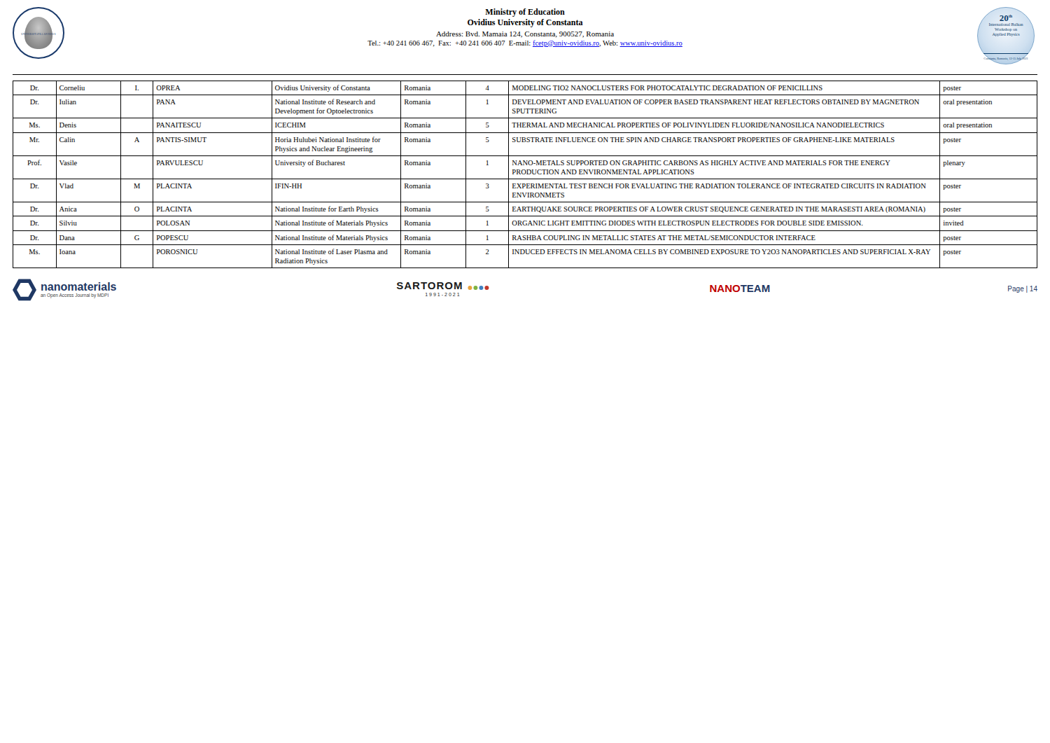20th
International Balkan
Workshop on
Applied Physics
Constanta, Romania, 12-15 July 2021
Ministry of Education
Ovidius University of Constanta
Address: Bvd. Mamaia 124, Constanta, 900527, Romania
Tel.: +40 241 606 467, Fax: +40 241 606 407 E-mail: fcetp@univ-ovidius.ro, Web: www.univ-ovidius.ro
| Dr. | Corneliu | I. | OPREA | Ovidius University of Constanta | Romania | 4 | MODELING TIO2 NANOCLUSTERS FOR PHOTOCATALYTIC DEGRADATION OF PENICILLINS | poster |
| Dr. | Iulian | | PANA | National Institute of Research and Development for Optoelectronics | Romania | 1 | DEVELOPMENT AND EVALUATION OF COPPER BASED TRANSPARENT HEAT REFLECTORS OBTAINED BY MAGNETRON SPUTTERING | oral presentation |
| Ms. | Denis | | PANAITESCU | ICECHIM | Romania | 5 | THERMAL AND MECHANICAL PROPERTIES OF POLIVINYLIDEN FLUORIDE/NANOSILICA NANODIELECTRICS | oral presentation |
| Mr. | Calin | A | PANTIS-SIMUT | Horia Hulubei National Institute for Physics and Nuclear Engineering | Romania | 5 | SUBSTRATE INFLUENCE ON THE SPIN AND CHARGE TRANSPORT PROPERTIES OF GRAPHENE-LIKE MATERIALS | poster |
| Prof. | Vasile | | PARVULESCU | University of Bucharest | Romania | 1 | NANO-METALS SUPPORTED ON GRAPHITIC CARBONS AS HIGHLY ACTIVE AND MATERIALS FOR THE ENERGY PRODUCTION AND ENVIRONMENTAL APPLICATIONS | plenary |
| Dr. | Vlad | M | PLACINTA | IFIN-HH | Romania | 3 | EXPERIMENTAL TEST BENCH FOR EVALUATING THE RADIATION TOLERANCE OF INTEGRATED CIRCUITS IN RADIATION ENVIRONMETS | poster |
| Dr. | Anica | O | PLACINTA | National Institute for Earth Physics | Romania | 5 | EARTHQUAKE SOURCE PROPERTIES OF A LOWER CRUST SEQUENCE GENERATED IN THE MARASESTI AREA (ROMANIA) | poster |
| Dr. | Silviu | | POLOSAN | National Institute of Materials Physics | Romania | 1 | ORGANIC LIGHT EMITTING DIODES WITH ELECTROSPUN ELECTRODES FOR DOUBLE SIDE EMISSION. | invited |
| Dr. | Dana | G | POPESCU | National Institute of Materials Physics | Romania | 1 | RASHBA COUPLING IN METALLIC STATES AT THE METAL/SEMICONDUCTOR INTERFACE | poster |
| Ms. | Ioana | | POROSNICU | National Institute of Laser Plasma and Radiation Physics | Romania | 2 | INDUCED EFFECTS IN MELANOMA CELLS BY COMBINED EXPOSURE TO Y2O3 NANOPARTICLES AND SUPERFICIAL X-RAY | poster |
nanomaterials
an Open Access Journal by MDPI
SARTOROM
1991-2021
NANO TEAM
Page | 14